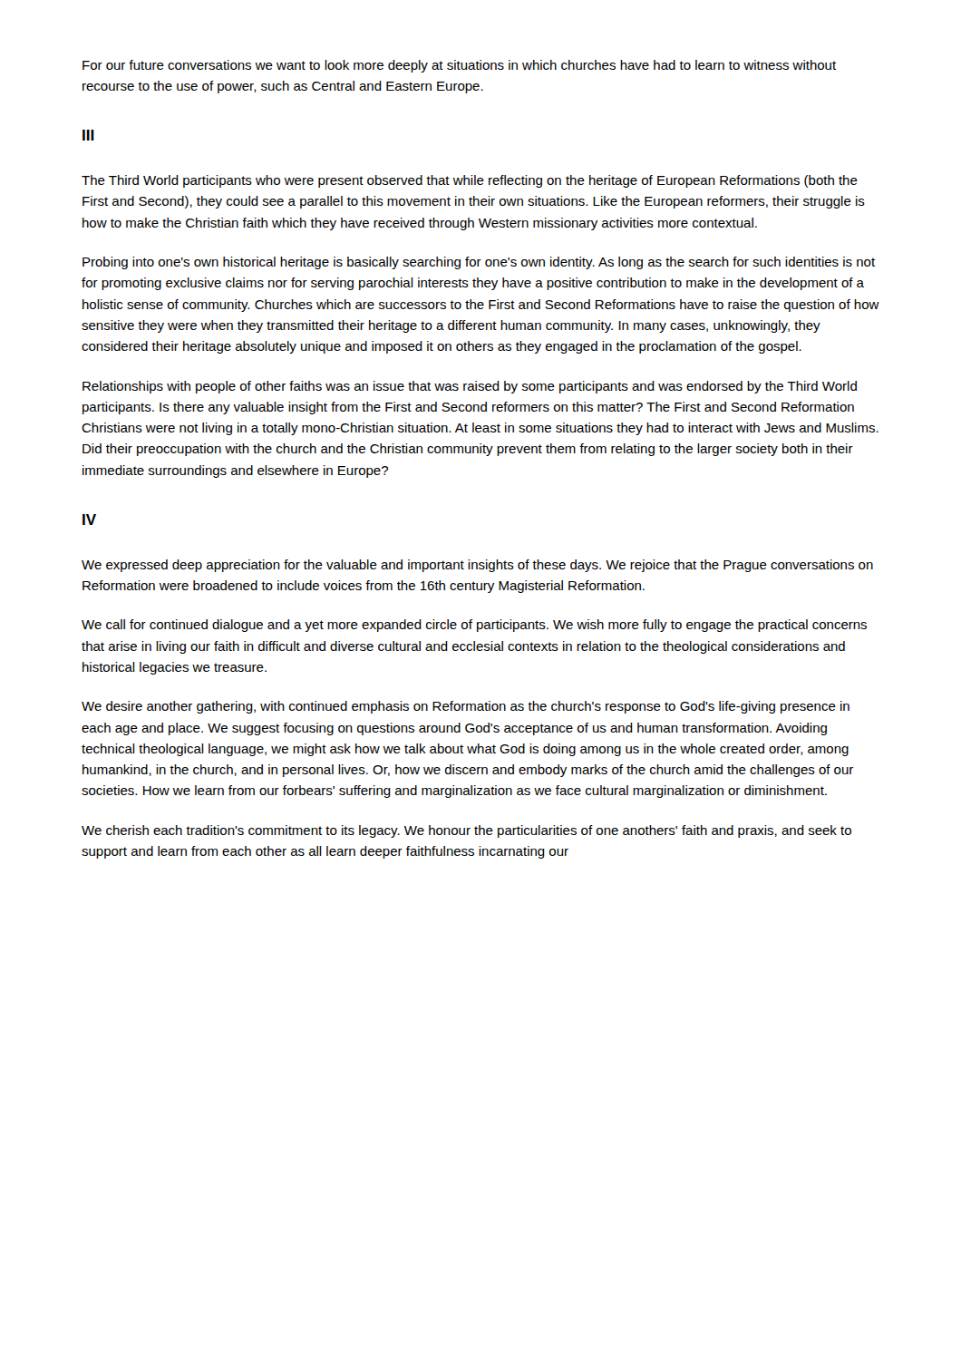For our future conversations we want to look more deeply at situations in which churches have had to learn to witness without recourse to the use of power, such as Central and Eastern Europe.
III
The Third World participants who were present observed that while reflecting on the heritage of European Reformations (both the First and Second), they could see a parallel to this movement in their own situations. Like the European reformers, their struggle is how to make the Christian faith which they have received through Western missionary activities more contextual.
Probing into one's own historical heritage is basically searching for one's own identity. As long as the search for such identities is not for promoting exclusive claims nor for serving parochial interests they have a positive contribution to make in the development of a holistic sense of community. Churches which are successors to the First and Second Reformations have to raise the question of how sensitive they were when they transmitted their heritage to a different human community. In many cases, unknowingly, they considered their heritage absolutely unique and imposed it on others as they engaged in the proclamation of the gospel.
Relationships with people of other faiths was an issue that was raised by some participants and was endorsed by the Third World participants. Is there any valuable insight from the First and Second reformers on this matter? The First and Second Reformation Christians were not living in a totally mono-Christian situation. At least in some situations they had to interact with Jews and Muslims. Did their preoccupation with the church and the Christian community prevent them from relating to the larger society both in their immediate surroundings and elsewhere in Europe?
IV
We expressed deep appreciation for the valuable and important insights of these days. We rejoice that the Prague conversations on Reformation were broadened to include voices from the 16th century Magisterial Reformation.
We call for continued dialogue and a yet more expanded circle of participants. We wish more fully to engage the practical concerns that arise in living our faith in difficult and diverse cultural and ecclesial contexts in relation to the theological considerations and historical legacies we treasure.
We desire another gathering, with continued emphasis on Reformation as the church's response to God's life-giving presence in each age and place. We suggest focusing on questions around God's acceptance of us and human transformation. Avoiding technical theological language, we might ask how we talk about what God is doing among us in the whole created order, among humankind, in the church, and in personal lives. Or, how we discern and embody marks of the church amid the challenges of our societies. How we learn from our forbears' suffering and marginalization as we face cultural marginalization or diminishment.
We cherish each tradition's commitment to its legacy. We honour the particularities of one anothers' faith and praxis, and seek to support and learn from each other as all learn deeper faithfulness incarnating our